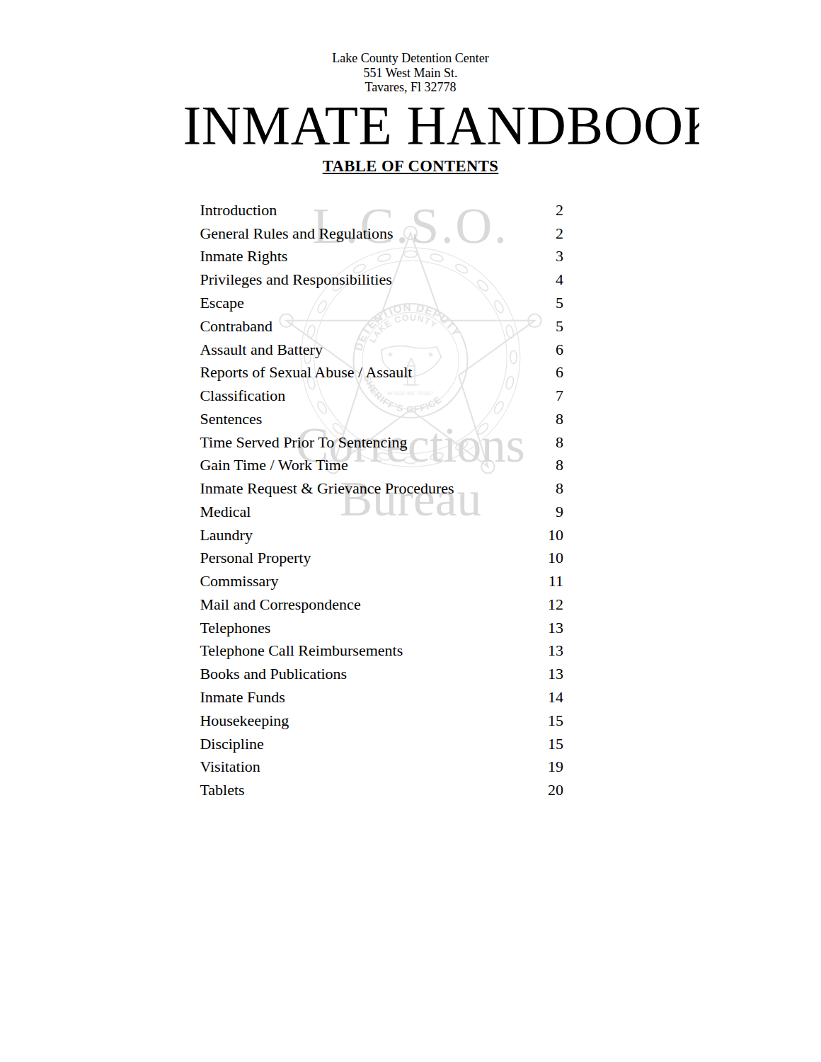Lake County Detention Center
551 West Main St.
Tavares, Fl 32778
INMATE HANDBOOK
TABLE OF CONTENTS
L.C.S.O.
DETENTION DEPUTY LAKE COUNTY SHERIFF'S OFFICE IN GOD WE TRUST ★ ★
Corrections
Bureau
Introduction 2
General Rules and Regulations 2
Inmate Rights 3
Privileges and Responsibilities 4
Escape 5
Contraband 5
Assault and Battery 6
Reports of Sexual Abuse / Assault 6
Classification 7
Sentences 8
Time Served Prior To Sentencing 8
Gain Time / Work Time 8
Inmate Request & Grievance Procedures 8
Medical 9
Laundry 10
Personal Property 10
Commissary 11
Mail and Correspondence 12
Telephones 13
Telephone Call Reimbursements 13
Books and Publications 13
Inmate Funds 14
Housekeeping 15
Discipline 15
Visitation 19
Tablets 20